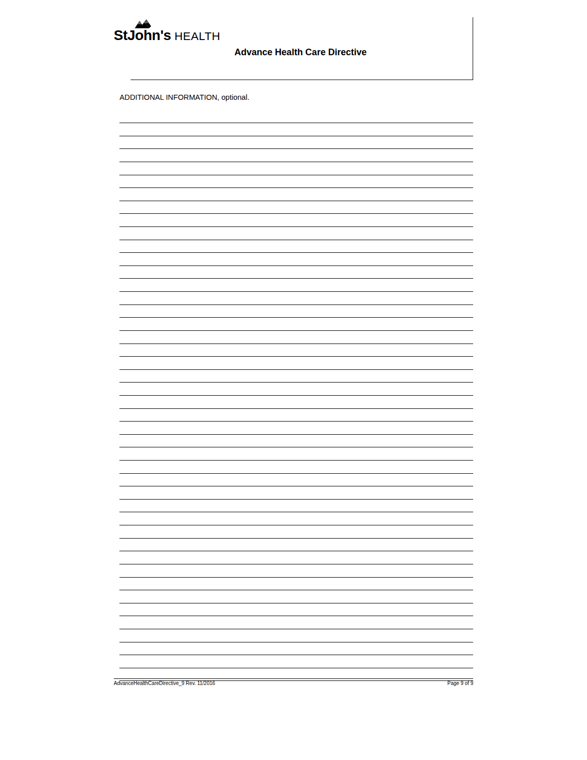Advance Health Care Directive
St John's HEALTH
ADDITIONAL INFORMATION, optional.
AdvanceHealthCareDirective_9 Rev. 11/2016 Page 9 of 9